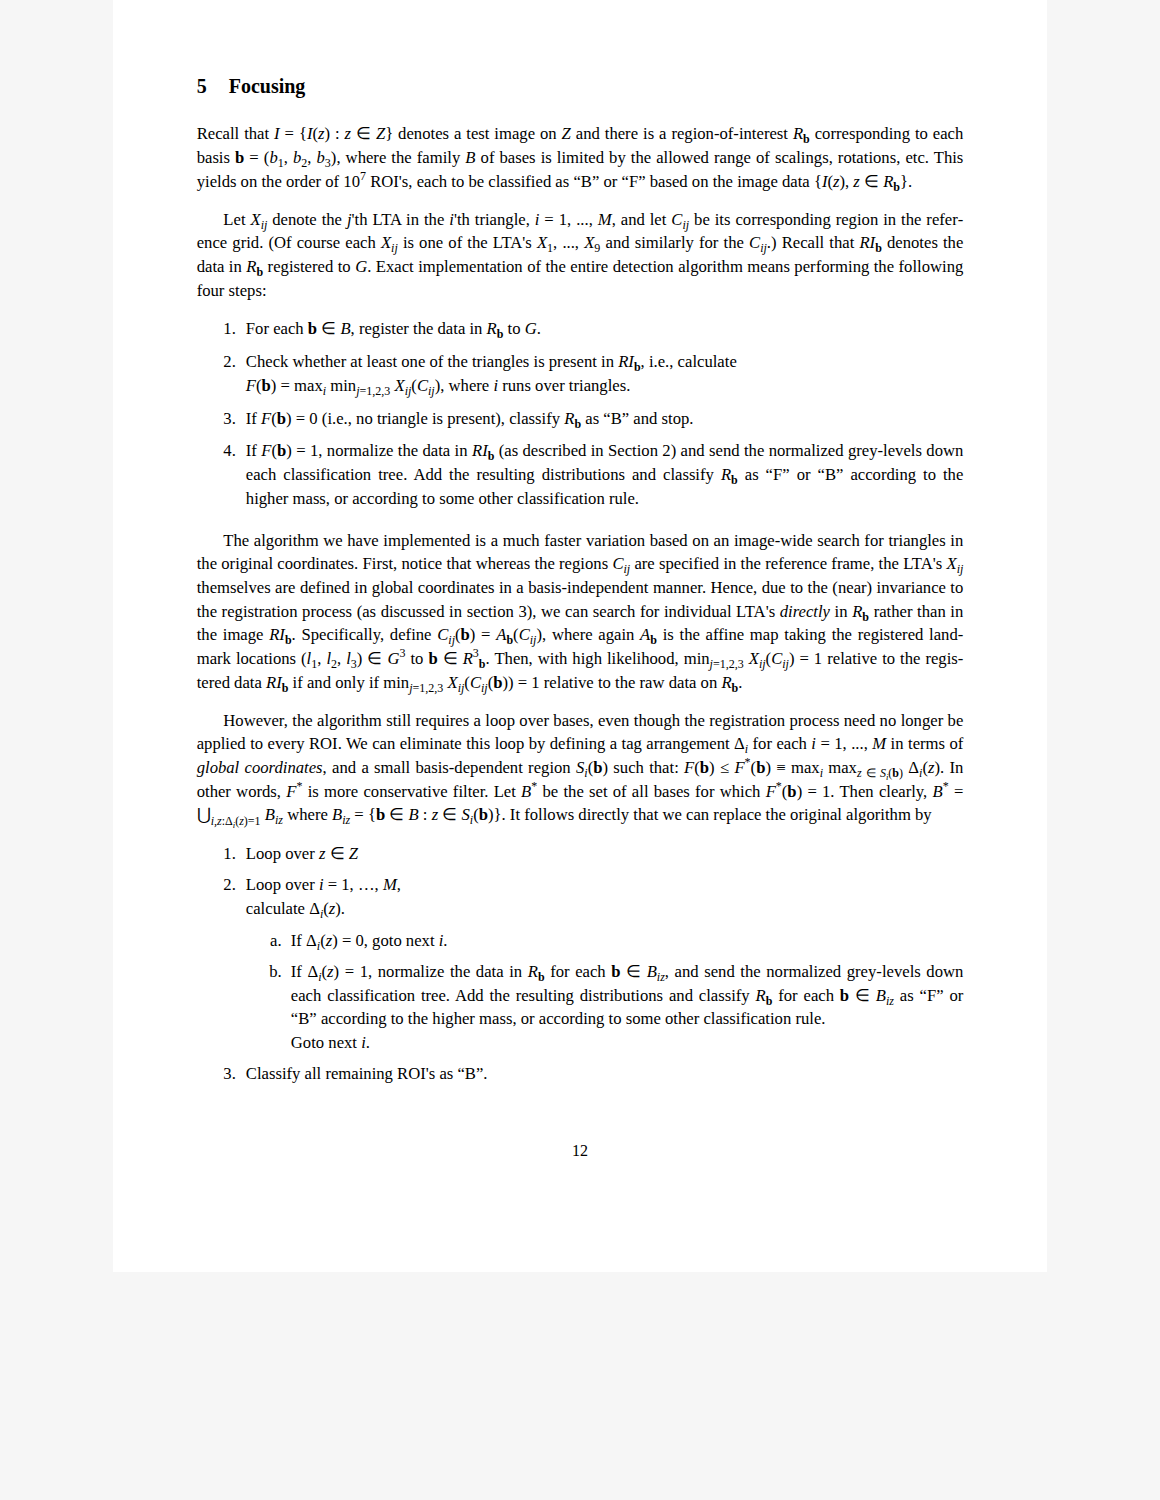5 Focusing
Recall that I = {I(z) : z ∈ Z} denotes a test image on Z and there is a region-of-interest Rb corresponding to each basis b = (b1, b2, b3), where the family B of bases is limited by the allowed range of scalings, rotations, etc. This yields on the order of 107 ROI's, each to be classified as “B” or “F” based on the image data {I(z), z ∈ Rb}.
Let Xij denote the j'th LTA in the i'th triangle, i = 1, ..., M, and let Cij be its corresponding region in the reference grid. (Of course each Xij is one of the LTA's X1, ..., X9 and similarly for the Cij.) Recall that RIb denotes the data in Rb registered to G. Exact implementation of the entire detection algorithm means performing the following four steps:
For each b ∈ B, register the data in Rb to G.
Check whether at least one of the triangles is present in RIb, i.e., calculate
F(b) = maxi minj=1,2,3 Xij(Cij), where i runs over triangles.
If F(b) = 0 (i.e., no triangle is present), classify Rb as “B” and stop.
If F(b) = 1, normalize the data in RIb (as described in Section 2) and send the normalized grey-levels down each classification tree. Add the resulting distributions and classify Rb as “F” or “B” according to the higher mass, or according to some other classification rule.
The algorithm we have implemented is a much faster variation based on an image-wide search for triangles in the original coordinates. First, notice that whereas the regions Cij are specified in the reference frame, the LTA's Xij themselves are defined in global coordinates in a basis-independent manner. Hence, due to the (near) invariance to the registration process (as discussed in section 3), we can search for individual LTA's directly in Rb rather than in the image RIb. Specifically, define Cij(b) = Ab(Cij), where again Ab is the affine map taking the registered landmark locations (l1, l2, l3) ∈ G3 to b ∈ R3b. Then, with high likelihood, minj=1,2,3 Xij(Cij) = 1 relative to the registered data RIb if and only if minj=1,2,3 Xij(Cij(b)) = 1 relative to the raw data on Rb.
However, the algorithm still requires a loop over bases, even though the registration process need no longer be applied to every ROI. We can eliminate this loop by defining a tag arrangement Δi for each i = 1, ..., M in terms of global coordinates, and a small basis-dependent region Si(b) such that: F(b) ≤ F*(b) ≡ maxi maxz ∈ Si(b) Δi(z). In other words, F* is more conservative filter. Let B* be the set of all bases for which F*(b) = 1. Then clearly, B* = ⋃i,z:Δi(z)=1 Biz where Biz = {b ∈ B : z ∈ Si(b)}. It follows directly that we can replace the original algorithm by
Loop over z ∈ Z
Loop over i = 1, …, M,
calculate Δi(z).
If Δi(z) = 0, goto next i.
If Δi(z) = 1, normalize the data in Rb for each b ∈ Biz, and send the normalized grey-levels down each classification tree. Add the resulting distributions and classify Rb for each b ∈ Biz as “F” or “B” according to the higher mass, or according to some other classification rule.
Goto next i.
Classify all remaining ROI's as “B”.
12